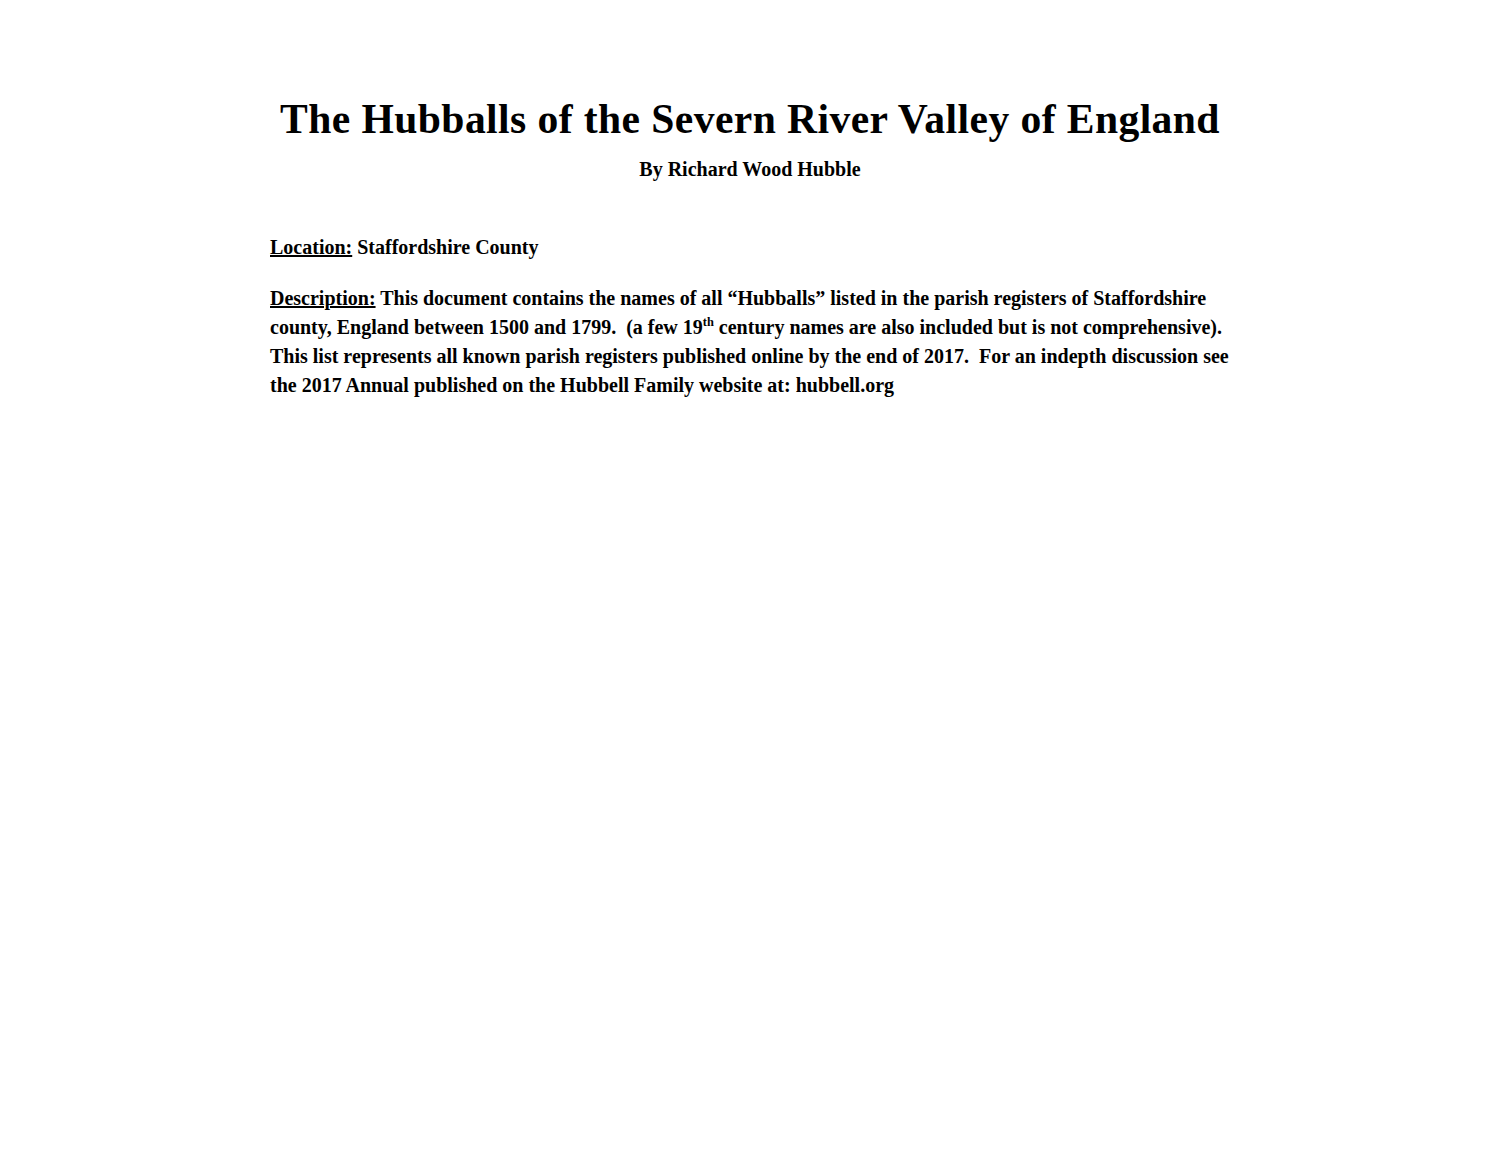The Hubballs of the Severn River Valley of England
By Richard Wood Hubble
Location: Staffordshire County
Description: This document contains the names of all “Hubballs” listed in the parish registers of Staffordshire county, England between 1500 and 1799. (a few 19th century names are also included but is not comprehensive). This list represents all known parish registers published online by the end of 2017. For an indepth discussion see the 2017 Annual published on the Hubbell Family website at: hubbell.org